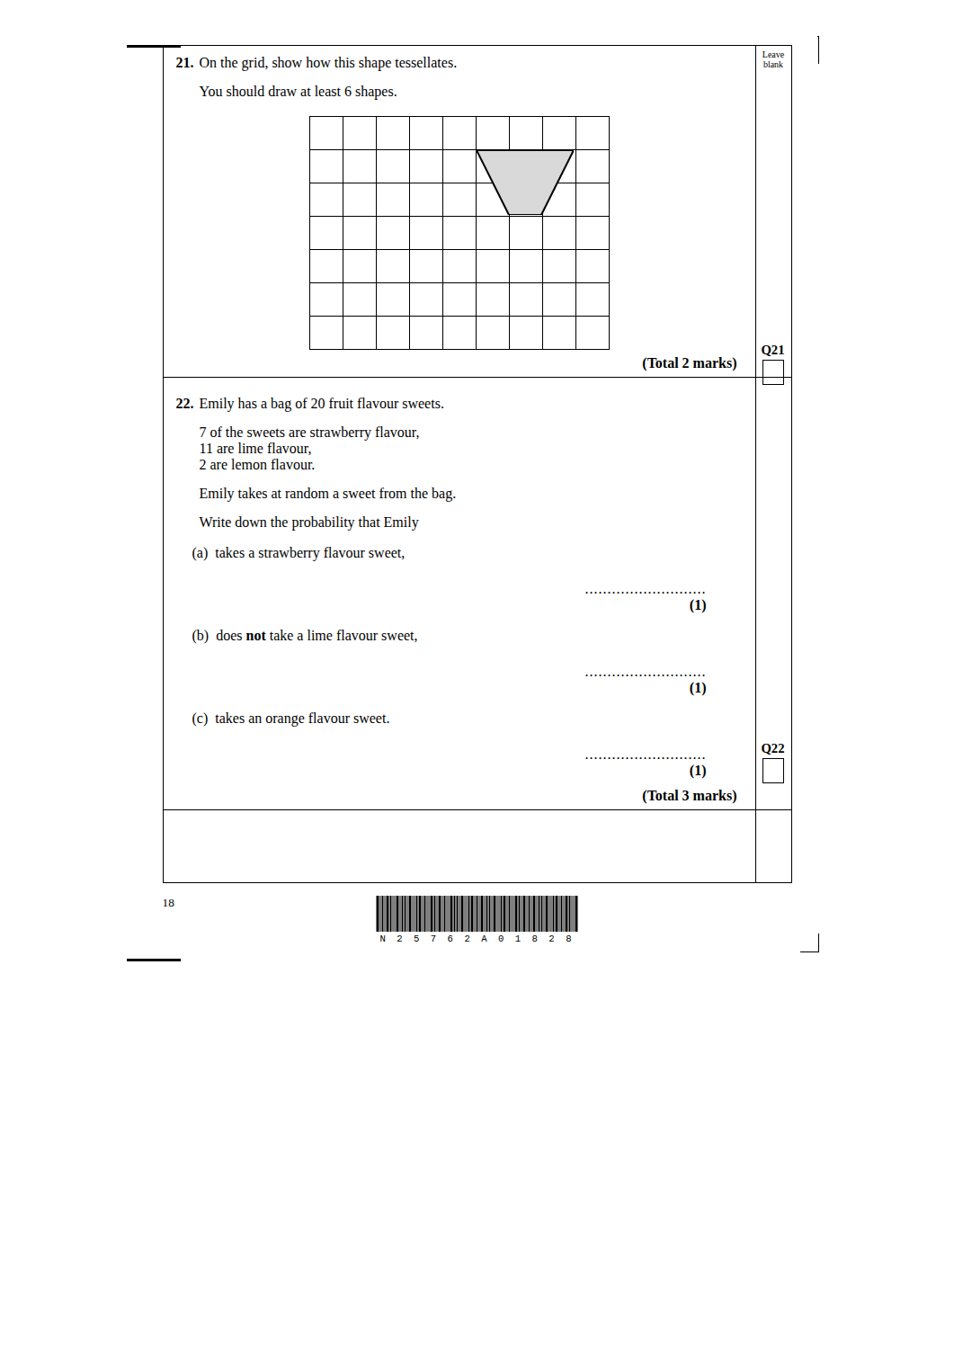Leave
blank
21. On the grid, show how this shape tessellates.
You should draw at least 6 shapes.
(Total 2 marks)
Q21
22. Emily has a bag of 20 fruit flavour sweets.
7 of the sweets are strawberry flavour,
11 are lime flavour,
2 are lemon flavour.
Emily takes at random a sweet from the bag.
Write down the probability that Emily
(a) takes a strawberry flavour sweet,
...........................
(1)
(b) does not take a lime flavour sweet,
...........................
(1)
(c) takes an orange flavour sweet.
...........................
(1)
(Total 3 marks)
Q22
18
N 2 5 7 6 2 A 0 1 8 2 8